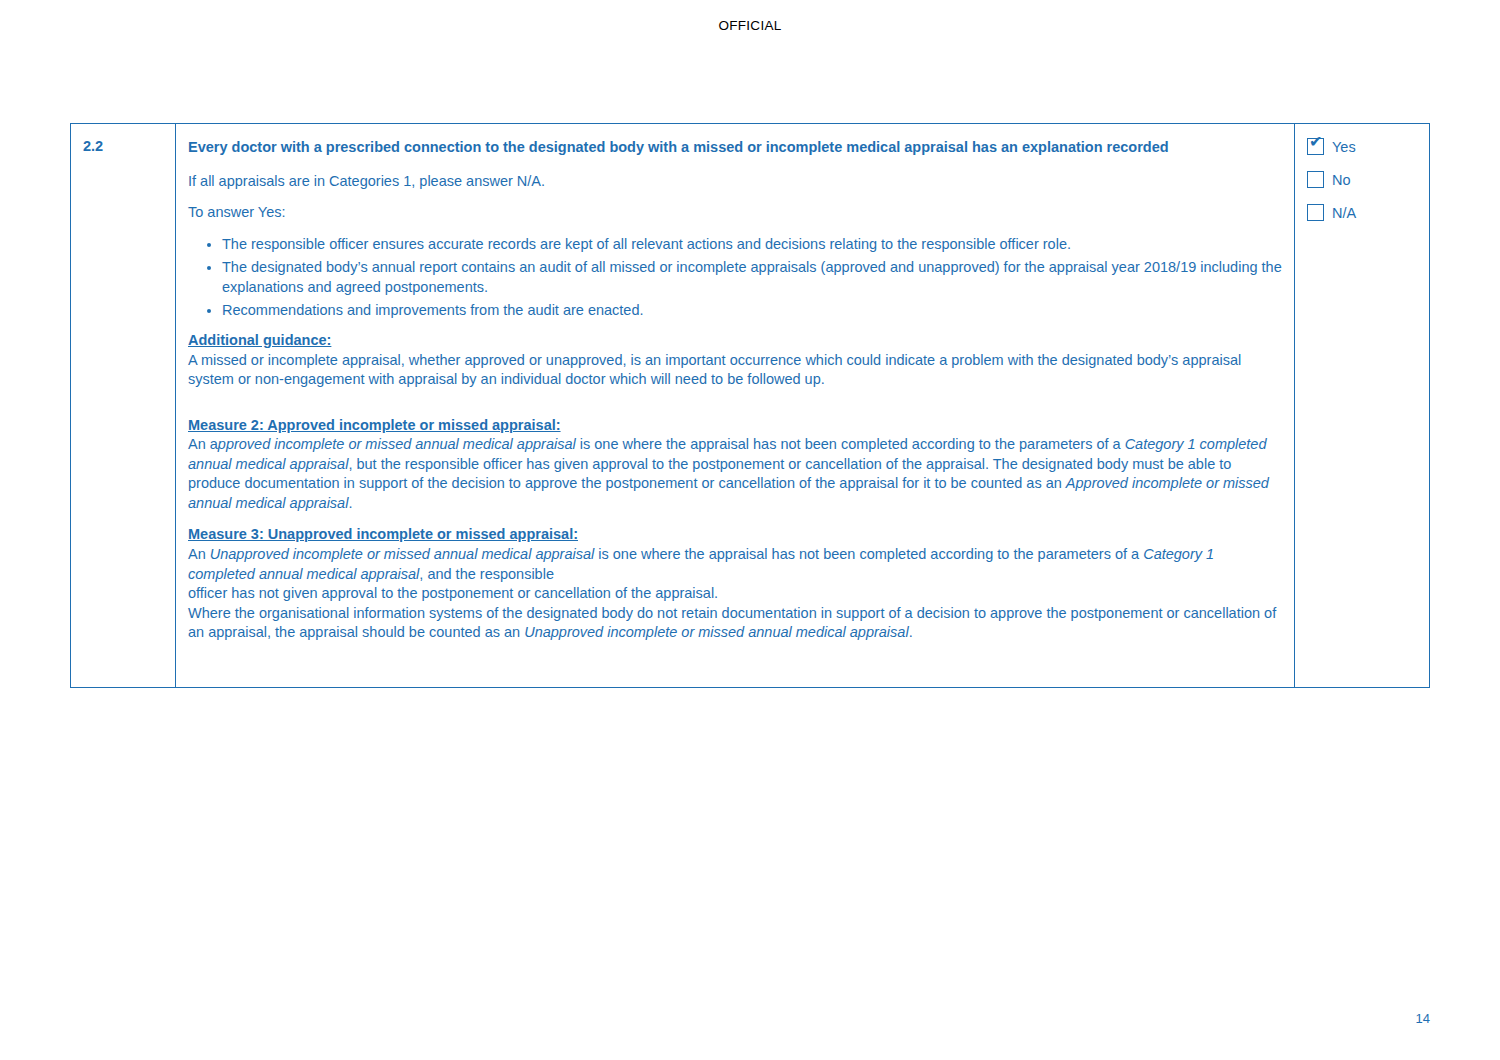OFFICIAL
| 2.2 | Every doctor with a prescribed connection to the designated body with a missed or incomplete medical appraisal has an explanation recorded If all appraisals are in Categories 1, please answer N/A. To answer Yes: The responsible officer ensures accurate records are kept of all relevant actions and decisions relating to the responsible officer role. The designated body’s annual report contains an audit of all missed or incomplete appraisals (approved and unapproved) for the appraisal year 2018/19 including the explanations and agreed postponements. Recommendations and improvements from the audit are enacted. Additional guidance: A missed or incomplete appraisal, whether approved or unapproved, is an important occurrence which could indicate a problem with the designated body’s appraisal system or non-engagement with appraisal by an individual doctor which will need to be followed up. Measure 2: Approved incomplete or missed appraisal: An a pproved incomplete or missed annual medical appraisal is one where the appraisal has not been completed according to the parameters of a Category 1 completed annual medical appraisal , but the responsible officer has given approval to the postponement or cancellation of the appraisal. The designated body must be able to produce documentation in support of the decision to approve the postponement or cancellation of the appraisal for it to be counted as an Approved incomplete or missed annual medical appraisal . Measure 3: Unapproved incomplete or missed appraisal: An Unapproved incomplete or missed annual medical appraisal is one where the appraisal has not been completed according to the parameters of a Category 1 completed annual medical appraisal , and the responsible officer has not given approval to the postponement or cancellation of the appraisal. Where the organisational information systems of the designated body do not retain documentation in support of a decision to approve the postponement or cancellation of an appraisal, the appraisal should be counted as an Unapproved incomplete or missed annual medical appraisal . | Yes No N/A |
14